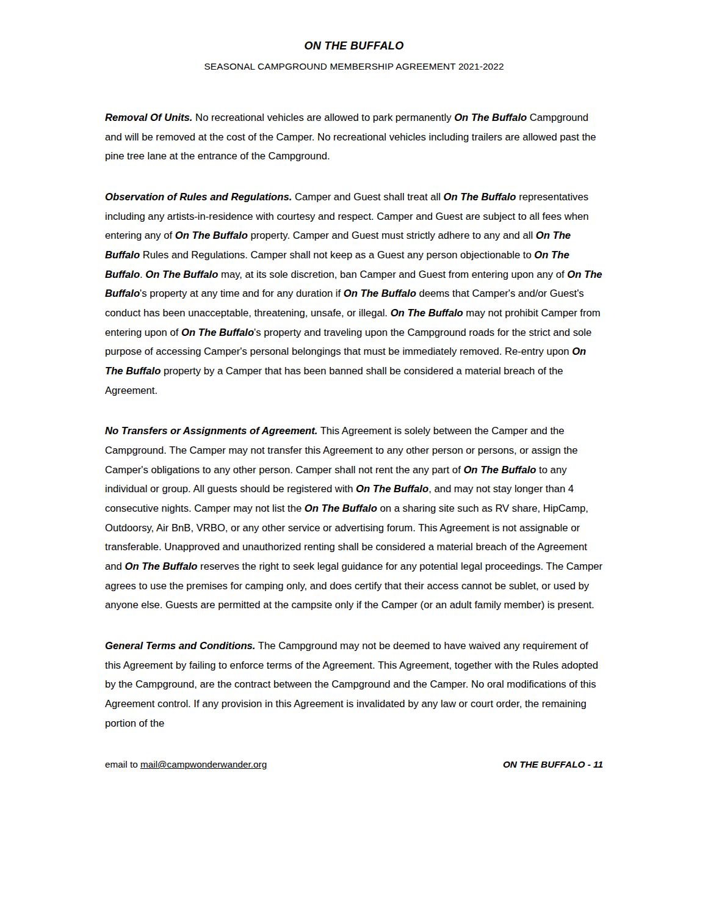ON THE BUFFALO
SEASONAL CAMPGROUND MEMBERSHIP AGREEMENT 2021-2022
Removal Of Units. No recreational vehicles are allowed to park permanently On The Buffalo Campground and will be removed at the cost of the Camper. No recreational vehicles including trailers are allowed past the pine tree lane at the entrance of the Campground.
Observation of Rules and Regulations. Camper and Guest shall treat all On The Buffalo representatives including any artists-in-residence with courtesy and respect. Camper and Guest are subject to all fees when entering any of On The Buffalo property. Camper and Guest must strictly adhere to any and all On The Buffalo Rules and Regulations. Camper shall not keep as a Guest any person objectionable to On The Buffalo. On The Buffalo may, at its sole discretion, ban Camper and Guest from entering upon any of On The Buffalo's property at any time and for any duration if On The Buffalo deems that Camper's and/or Guest's conduct has been unacceptable, threatening, unsafe, or illegal. On The Buffalo may not prohibit Camper from entering upon of On The Buffalo's property and traveling upon the Campground roads for the strict and sole purpose of accessing Camper's personal belongings that must be immediately removed. Re-entry upon On The Buffalo property by a Camper that has been banned shall be considered a material breach of the Agreement.
No Transfers or Assignments of Agreement. This Agreement is solely between the Camper and the Campground. The Camper may not transfer this Agreement to any other person or persons, or assign the Camper's obligations to any other person. Camper shall not rent the any part of On The Buffalo to any individual or group. All guests should be registered with On The Buffalo, and may not stay longer than 4 consecutive nights. Camper may not list the On The Buffalo on a sharing site such as RV share, HipCamp, Outdoorsy, Air BnB, VRBO, or any other service or advertising forum. This Agreement is not assignable or transferable. Unapproved and unauthorized renting shall be considered a material breach of the Agreement and On The Buffalo reserves the right to seek legal guidance for any potential legal proceedings. The Camper agrees to use the premises for camping only, and does certify that their access cannot be sublet, or used by anyone else. Guests are permitted at the campsite only if the Camper (or an adult family member) is present.
General Terms and Conditions. The Campground may not be deemed to have waived any requirement of this Agreement by failing to enforce terms of the Agreement. This Agreement, together with the Rules adopted by the Campground, are the contract between the Campground and the Camper. No oral modifications of this Agreement control. If any provision in this Agreement is invalidated by any law or court order, the remaining portion of the
email to mail@campwonderwander.org ON THE BUFFALO - 11